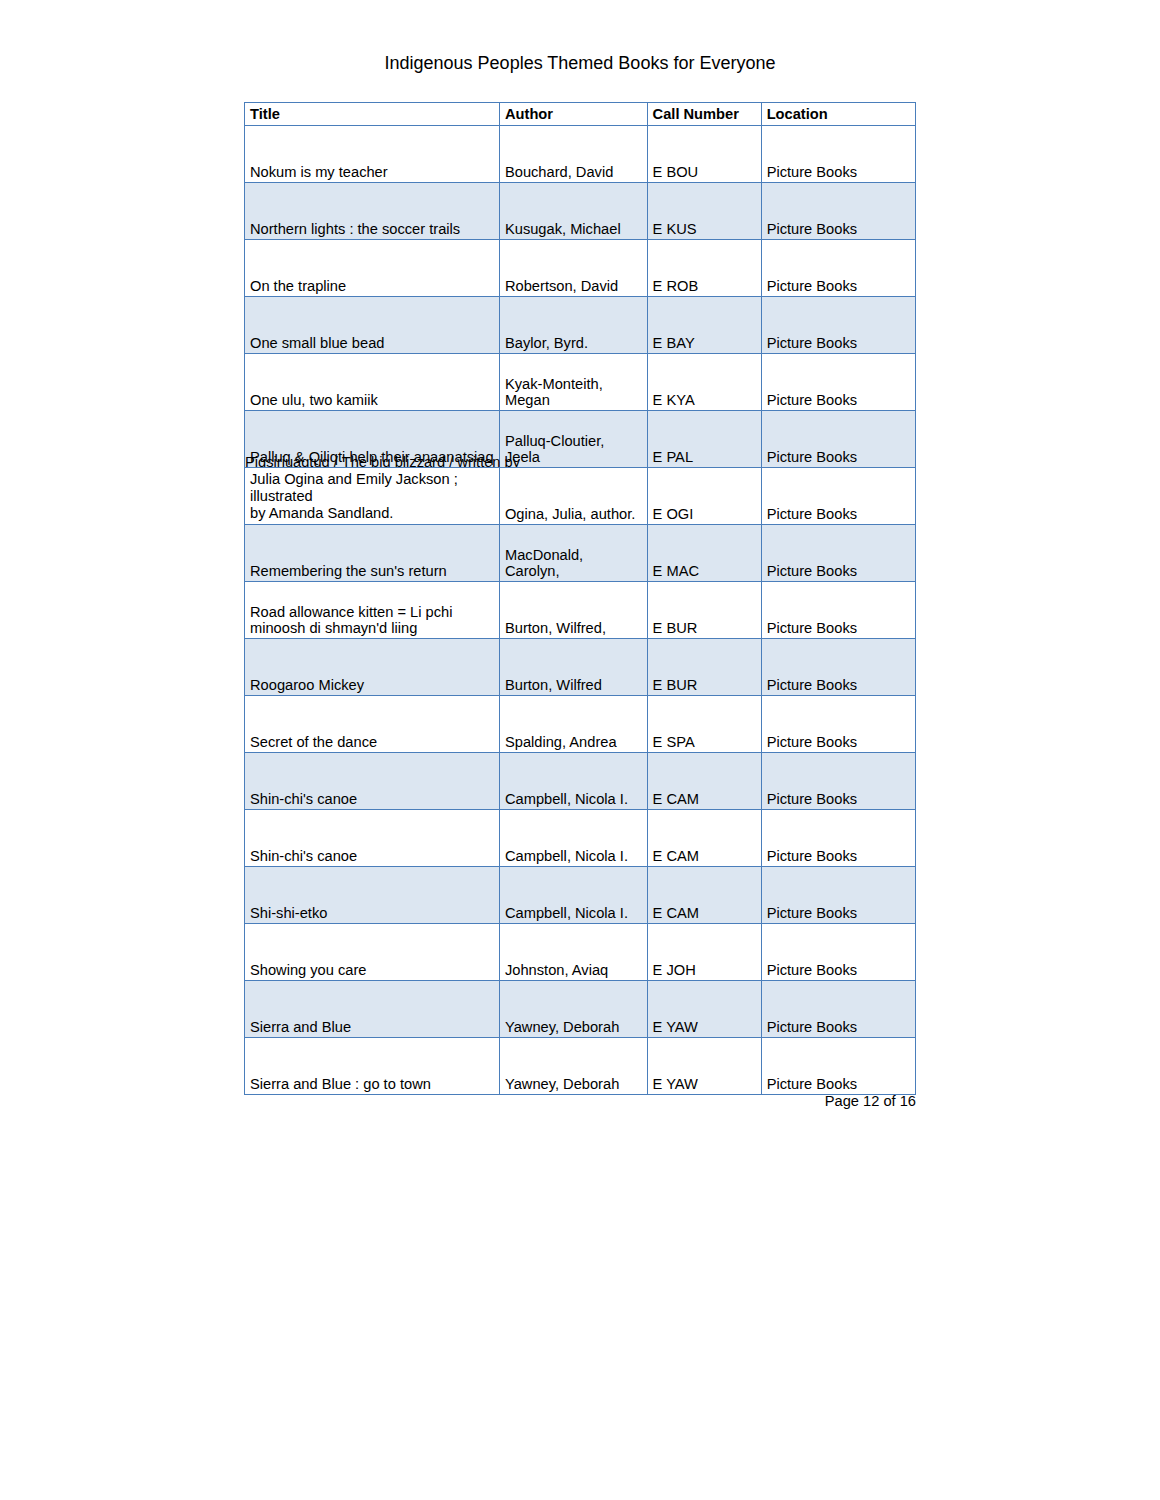Indigenous Peoples Themed Books for Everyone
| Title | Author | Call Number | Location |
| --- | --- | --- | --- |
| Nokum is my teacher | Bouchard, David | E BOU | Picture Books |
| Northern lights : the soccer trails | Kusugak, Michael | E KUS | Picture Books |
| On the trapline | Robertson, David | E ROB | Picture Books |
| One small blue bead | Baylor, Byrd. | E BAY | Picture Books |
| One ulu, two kamiik | Kyak-Monteith, Megan | E KYA | Picture Books |
| Palluq & Qiliqti help their anaanatsiaq | Palluq-Cloutier, Jeela | E PAL | Picture Books |
| Piqsirjuaqtuq / The big blizzard / written by Julia Ogina and Emily Jackson ; illustrated by Amanda Sandland. | Ogina, Julia, author. | E OGI | Picture Books |
| Remembering the sun's return | MacDonald, Carolyn, | E MAC | Picture Books |
| Road allowance kitten = Li pchi minoosh di shmayn'd liing | Burton, Wilfred, | E BUR | Picture Books |
| Roogaroo Mickey | Burton, Wilfred | E BUR | Picture Books |
| Secret of the dance | Spalding, Andrea | E SPA | Picture Books |
| Shin-chi's canoe | Campbell, Nicola I. | E CAM | Picture Books |
| Shin-chi's canoe | Campbell, Nicola I. | E CAM | Picture Books |
| Shi-shi-etko | Campbell, Nicola I. | E CAM | Picture Books |
| Showing you care | Johnston, Aviaq | E JOH | Picture Books |
| Sierra and Blue | Yawney, Deborah | E YAW | Picture Books |
| Sierra and Blue : go to town | Yawney, Deborah | E YAW | Picture Books |
Page 12 of 16